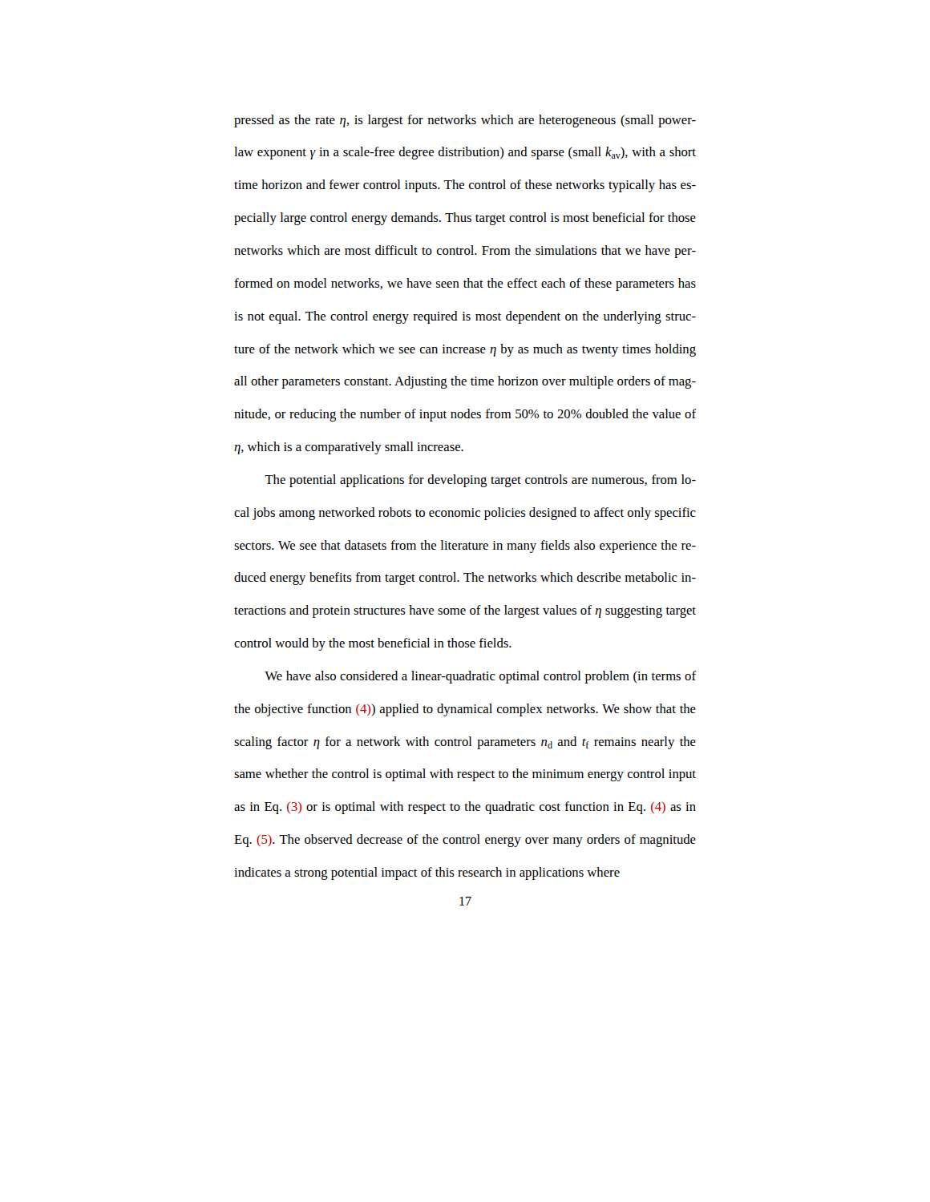pressed as the rate η, is largest for networks which are heterogeneous (small power-law exponent γ in a scale-free degree distribution) and sparse (small kav), with a short time horizon and fewer control inputs. The control of these networks typically has especially large control energy demands. Thus target control is most beneficial for those networks which are most difficult to control. From the simulations that we have performed on model networks, we have seen that the effect each of these parameters has is not equal. The control energy required is most dependent on the underlying structure of the network which we see can increase η by as much as twenty times holding all other parameters constant. Adjusting the time horizon over multiple orders of magnitude, or reducing the number of input nodes from 50% to 20% doubled the value of η, which is a comparatively small increase.
The potential applications for developing target controls are numerous, from local jobs among networked robots to economic policies designed to affect only specific sectors. We see that datasets from the literature in many fields also experience the reduced energy benefits from target control. The networks which describe metabolic interactions and protein structures have some of the largest values of η suggesting target control would by the most beneficial in those fields.
We have also considered a linear-quadratic optimal control problem (in terms of the objective function (4)) applied to dynamical complex networks. We show that the scaling factor η for a network with control parameters nd and tf remains nearly the same whether the control is optimal with respect to the minimum energy control input as in Eq. (3) or is optimal with respect to the quadratic cost function in Eq. (4) as in Eq. (5). The observed decrease of the control energy over many orders of magnitude indicates a strong potential impact of this research in applications where
17